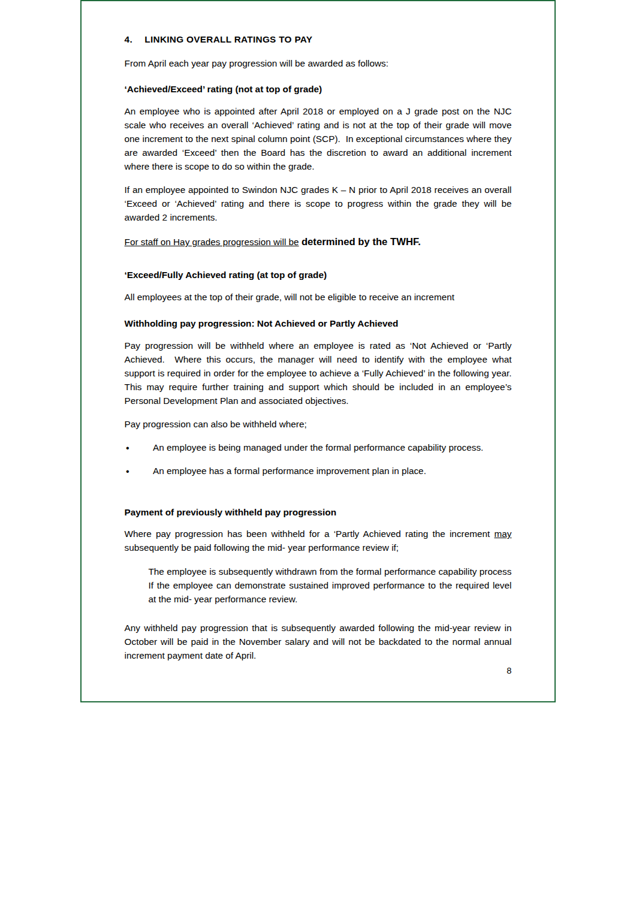4. LINKING OVERALL RATINGS TO PAY
From April each year pay progression will be awarded as follows:
‘Achieved/Exceed’ rating (not at top of grade)
An employee who is appointed after April 2018 or employed on a J grade post on the NJC scale who receives an overall ‘Achieved’ rating and is not at the top of their grade will move one increment to the next spinal column point (SCP). In exceptional circumstances where they are awarded ‘Exceed’ then the Board has the discretion to award an additional increment where there is scope to do so within the grade.
If an employee appointed to Swindon NJC grades K – N prior to April 2018 receives an overall ‘Exceed or ‘Achieved’ rating and there is scope to progress within the grade they will be awarded 2 increments.
For staff on Hay grades progression will be determined by the TWHF.
‘Exceed/Fully Achieved rating (at top of grade)
All employees at the top of their grade, will not be eligible to receive an increment
Withholding pay progression: Not Achieved or Partly Achieved
Pay progression will be withheld where an employee is rated as ‘Not Achieved or ‘Partly Achieved. Where this occurs, the manager will need to identify with the employee what support is required in order for the employee to achieve a ‘Fully Achieved’ in the following year. This may require further training and support which should be included in an employee’s Personal Development Plan and associated objectives.
Pay progression can also be withheld where;
An employee is being managed under the formal performance capability process.
An employee has a formal performance improvement plan in place.
Payment of previously withheld pay progression
Where pay progression has been withheld for a ‘Partly Achieved rating the increment may subsequently be paid following the mid- year performance review if;
The employee is subsequently withdrawn from the formal performance capability process If the employee can demonstrate sustained improved performance to the required level at the mid- year performance review.
Any withheld pay progression that is subsequently awarded following the mid-year review in October will be paid in the November salary and will not be backdated to the normal annual increment payment date of April.
8